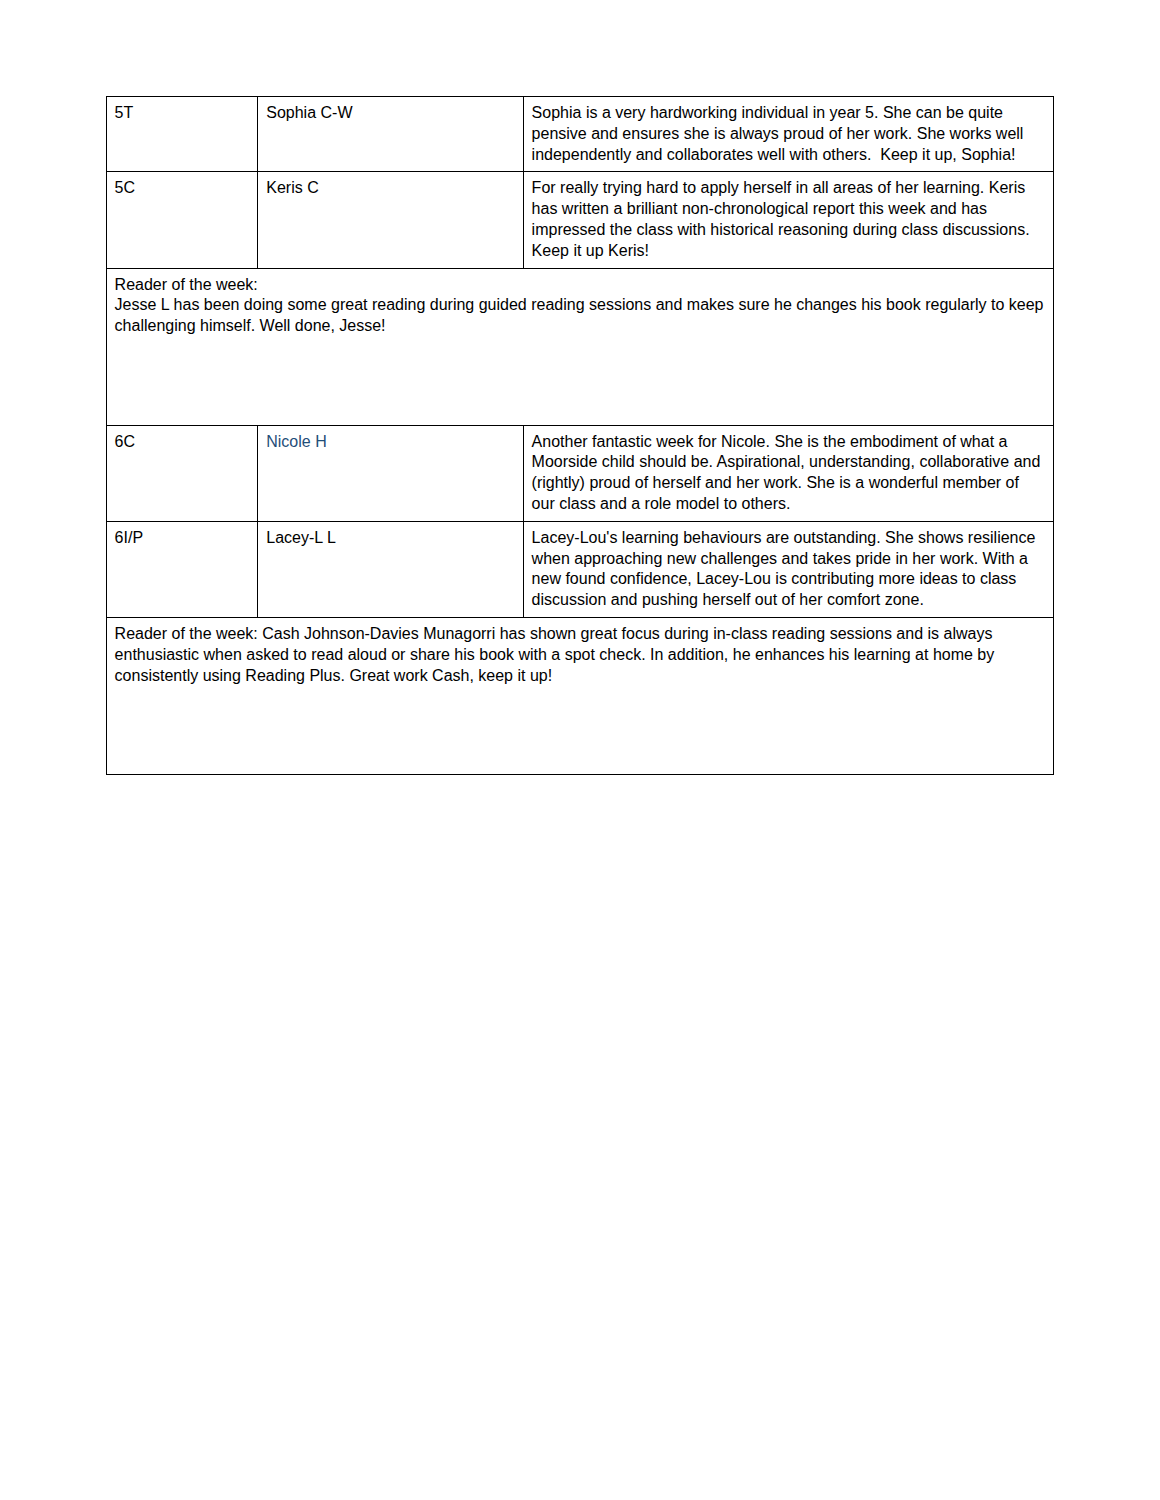| 5T | Sophia C-W | Sophia is a very hardworking individual in year 5. She can be quite pensive and ensures she is always proud of her work. She works well independently and collaborates well with others. Keep it up, Sophia! |
| 5C | Keris C | For really trying hard to apply herself in all areas of her learning. Keris has written a brilliant non-chronological report this week and has impressed the class with historical reasoning during class discussions. Keep it up Keris! |
| Reader of the week: Jesse L has been doing some great reading during guided reading sessions and makes sure he changes his book regularly to keep challenging himself. Well done, Jesse! |
| 6C | Nicole H | Another fantastic week for Nicole. She is the embodiment of what a Moorside child should be. Aspirational, understanding, collaborative and (rightly) proud of herself and her work. She is a wonderful member of our class and a role model to others. |
| 6I/P | Lacey-L L | Lacey-Lou's learning behaviours are outstanding. She shows resilience when approaching new challenges and takes pride in her work. With a new found confidence, Lacey-Lou is contributing more ideas to class discussion and pushing herself out of her comfort zone. |
| Reader of the week: Cash Johnson-Davies Munagorri has shown great focus during in-class reading sessions and is always enthusiastic when asked to read aloud or share his book with a spot check. In addition, he enhances his learning at home by consistently using Reading Plus. Great work Cash, keep it up! |